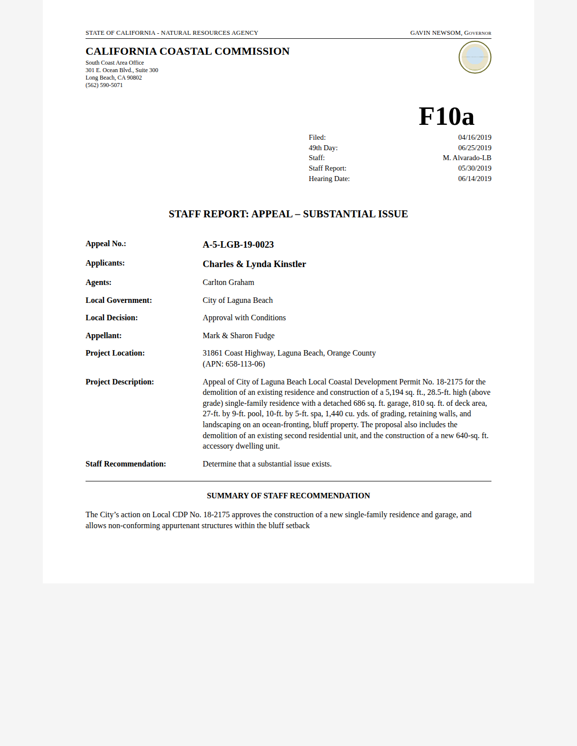State of California - Natural Resources Agency
Gavin Newsom, Governor
CALIFORNIA COASTAL COMMISSION
South Coast Area Office
301 E. Ocean Blvd., Suite 300
Long Beach, CA 90802
(562) 590-5071
F10a
| Filed: | 04/16/2019 |
| 49th Day: | 06/25/2019 |
| Staff: | M. Alvarado-LB |
| Staff Report: | 05/30/2019 |
| Hearing Date: | 06/14/2019 |
STAFF REPORT: APPEAL – SUBSTANTIAL ISSUE
| Appeal No.: | A-5-LGB-19-0023 |
| Applicants: | Charles & Lynda Kinstler |
| Agents: | Carlton Graham |
| Local Government: | City of Laguna Beach |
| Local Decision: | Approval with Conditions |
| Appellant: | Mark & Sharon Fudge |
| Project Location: | 31861 Coast Highway, Laguna Beach, Orange County (APN: 658-113-06) |
| Project Description: | Appeal of City of Laguna Beach Local Coastal Development Permit No. 18-2175 for the demolition of an existing residence and construction of a 5,194 sq. ft., 28.5-ft. high (above grade) single-family residence with a detached 686 sq. ft. garage, 810 sq. ft. of deck area, 27-ft. by 9-ft. pool, 10-ft. by 5-ft. spa, 1,440 cu. yds. of grading, retaining walls, and landscaping on an ocean-fronting, bluff property. The proposal also includes the demolition of an existing second residential unit, and the construction of a new 640-sq. ft. accessory dwelling unit. |
| Staff Recommendation: | Determine that a substantial issue exists. |
SUMMARY OF STAFF RECOMMENDATION
The City’s action on Local CDP No. 18-2175 approves the construction of a new single-family residence and garage, and allows non-conforming appurtenant structures within the bluff setback